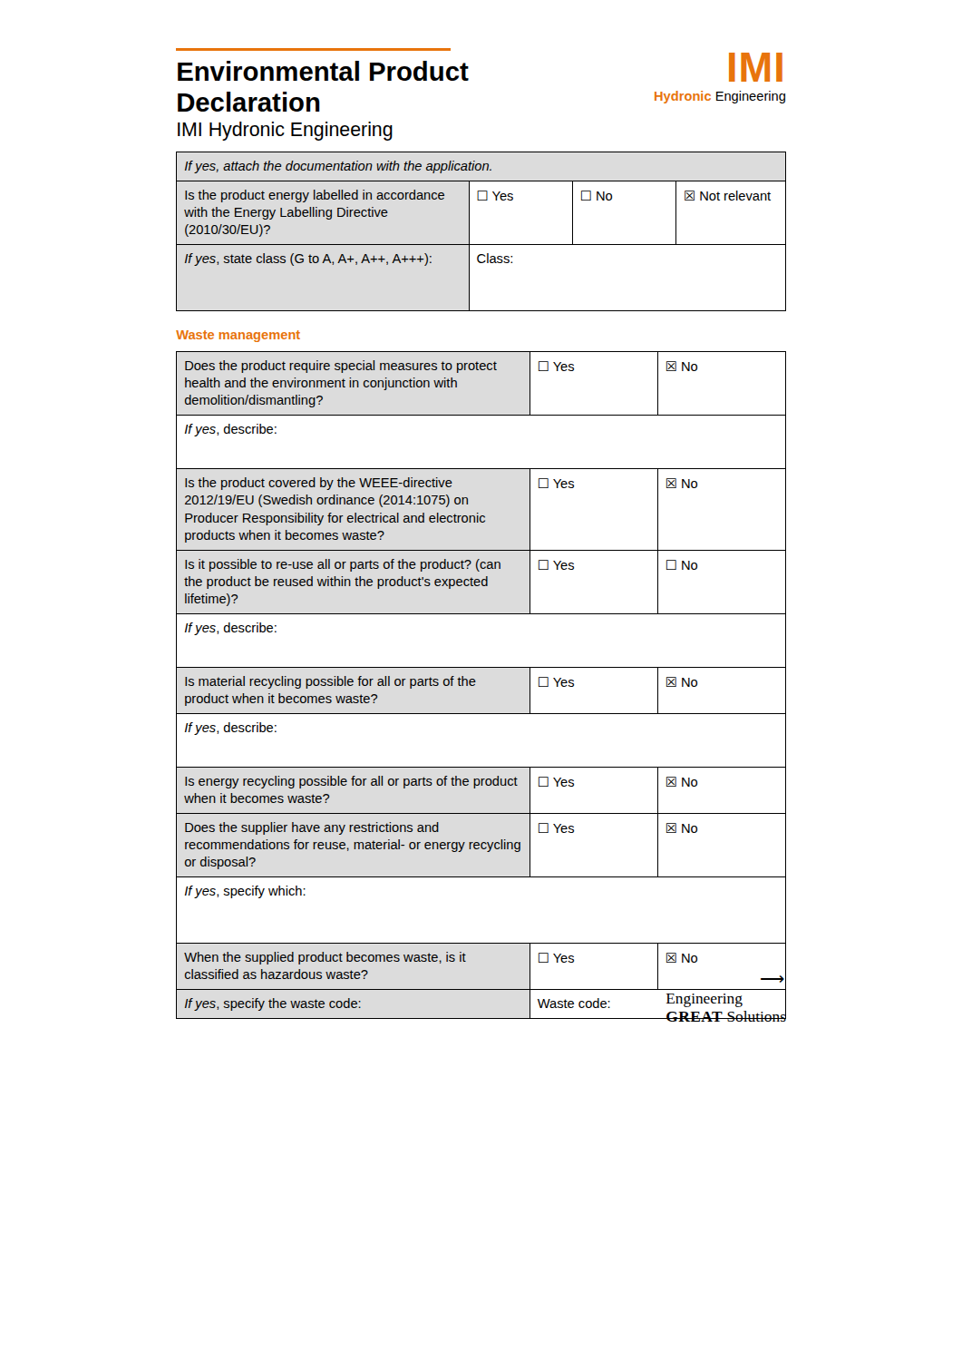Environmental Product Declaration
IMI Hydronic Engineering
IMI
Hydronic Engineering
| If yes , attach the documentation with the application. |
| Is the product energy labelled in accordance with the Energy Labelling Directive (2010/30/EU)? | ☐ Yes | ☐ No | ☒ Not relevant |
| If yes , state class (G to A, A+, A++, A+++): | Class: |
Waste management
| Does the product require special measures to protect health and the environment in conjunction with demolition/dismantling? | ☐ Yes | ☒ No |
| If yes , describe: |
| Is the product covered by the WEEE-directive 2012/19/EU (Swedish ordinance (2014:1075) on Producer Responsibility for electrical and electronic products when it becomes waste? | ☐ Yes | ☒ No |
| Is it possible to re-use all or parts of the product? (can the product be reused within the product's expected lifetime)? | ☐ Yes | ☐ No |
| If yes , describe: |
| Is material recycling possible for all or parts of the product when it becomes waste? | ☐ Yes | ☒ No |
| If yes , describe: |
| Is energy recycling possible for all or parts of the product when it becomes waste? | ☐ Yes | ☒ No |
| Does the supplier have any restrictions and recommendations for reuse, material- or energy recycling or disposal? | ☐ Yes | ☒ No |
| If yes , specify which: |
| When the supplied product becomes waste, is it classified as hazardous waste? | ☐ Yes | ☒ No |
| If yes , specify the waste code: | Waste code: |
⟶
Engineering
GREAT Solutions